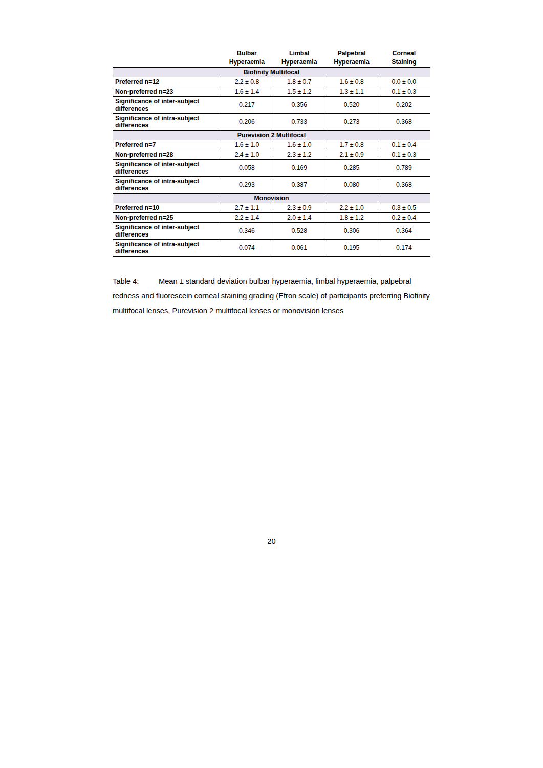| | Bulbar | Limbal | Palpebral | Corneal |
| --- | --- | --- | --- | --- |
| | Hyperaemia | Hyperaemia | Hyperaemia | Staining |
| Biofinity Multifocal |
| Preferred n=12 | 2.2 ± 0.8 | 1.8 ± 0.7 | 1.6 ± 0.8 | 0.0 ± 0.0 |
| Non-preferred n=23 | 1.6 ± 1.4 | 1.5 ± 1.2 | 1.3 ± 1.1 | 0.1 ± 0.3 |
| Significance of inter-subject differences | 0.217 | 0.356 | 0.520 | 0.202 |
| Significance of intra-subject differences | 0.206 | 0.733 | 0.273 | 0.368 |
| Purevision 2 Multifocal |
| Preferred n=7 | 1.6 ± 1.0 | 1.6 ± 1.0 | 1.7 ± 0.8 | 0.1 ± 0.4 |
| Non-preferred n=28 | 2.4 ± 1.0 | 2.3 ± 1.2 | 2.1 ± 0.9 | 0.1 ± 0.3 |
| Significance of inter-subject differences | 0.058 | 0.169 | 0.285 | 0.789 |
| Significance of intra-subject differences | 0.293 | 0.387 | 0.080 | 0.368 |
| Monovision |
| Preferred n=10 | 2.7 ± 1.1 | 2.3 ± 0.9 | 2.2 ± 1.0 | 0.3 ± 0.5 |
| Non-preferred n=25 | 2.2 ± 1.4 | 2.0 ± 1.4 | 1.8 ± 1.2 | 0.2 ± 0.4 |
| Significance of inter-subject differences | 0.346 | 0.528 | 0.306 | 0.364 |
| Significance of intra-subject differences | 0.074 | 0.061 | 0.195 | 0.174 |
Table 4: Mean ± standard deviation bulbar hyperaemia, limbal hyperaemia, palpebral redness and fluorescein corneal staining grading (Efron scale) of participants preferring Biofinity multifocal lenses, Purevision 2 multifocal lenses or monovision lenses
20